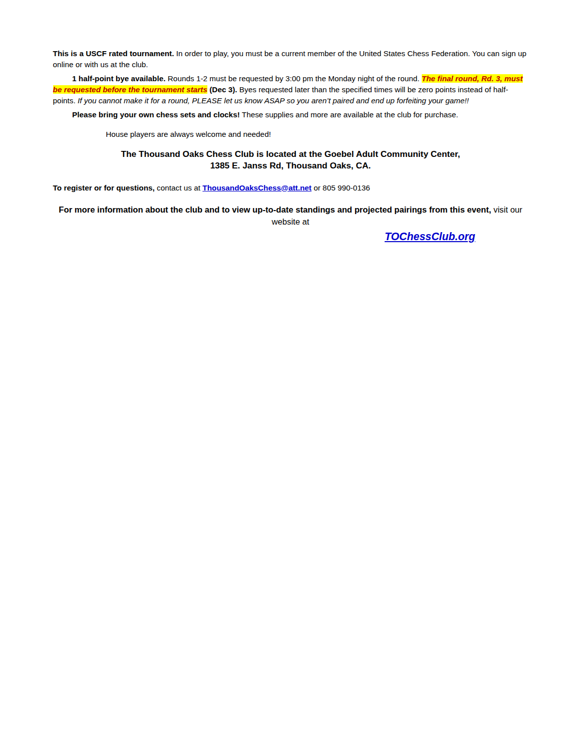This is a USCF rated tournament. In order to play, you must be a current member of the United States Chess Federation. You can sign up online or with us at the club.
1 half-point bye available. Rounds 1-2 must be requested by 3:00 pm the Monday night of the round. The final round, Rd. 3, must be requested before the tournament starts (Dec 3). Byes requested later than the specified times will be zero points instead of half-points. If you cannot make it for a round, PLEASE let us know ASAP so you aren’t paired and end up forfeiting your game!!
Please bring your own chess sets and clocks! These supplies and more are available at the club for purchase.
House players are always welcome and needed!
The Thousand Oaks Chess Club is located at the Goebel Adult Community Center,
1385 E. Janss Rd, Thousand Oaks, CA.
To register or for questions, contact us at ThousandOaksChess@att.net or 805 990-0136
For more information about the club and to view up-to-date standings and projected pairings from this event, visit our website at
TOChessClub.org